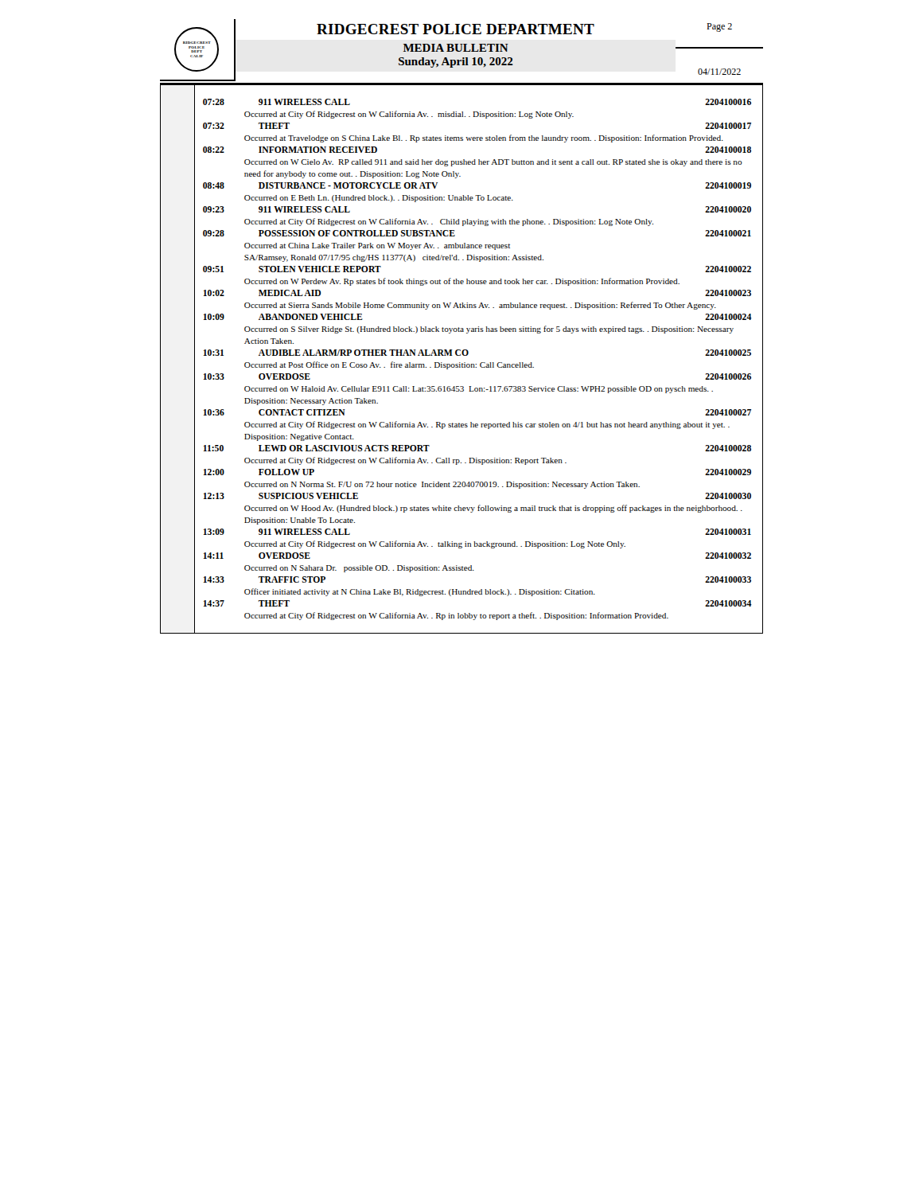RIDGECREST
POLICE
DEPT
CALIF
RIDGECREST POLICE DEPARTMENT
MEDIA BULLETIN
Sunday, April 10, 2022
Page 2
04/11/2022
07:28911 WIRELESS CALL 2204100016
Occurred at City Of Ridgecrest on W California Av. . misdial. . Disposition: Log Note Only.
07:32 THEFT 2204100017
Occurred at Travelodge on S China Lake Bl. . Rp states items were stolen from the laundry room. . Disposition: Information Provided.
08:22 INFORMATION RECEIVED 2204100018
Occurred on W Cielo Av. RP called 911 and said her dog pushed her ADT button and it sent a call out. RP stated she is okay and there is no need for anybody to come out. . Disposition: Log Note Only.
08:48 DISTURBANCE - MOTORCYCLE OR ATV 2204100019
Occurred on E Beth Ln. (Hundred block.). . Disposition: Unable To Locate.
09:23911 WIRELESS CALL 2204100020
Occurred at City Of Ridgecrest on W California Av. . Child playing with the phone. . Disposition: Log Note Only.
09:28 POSSESSION OF CONTROLLED SUBSTANCE 2204100021
Occurred at China Lake Trailer Park on W Moyer Av. . ambulance request
SA/Ramsey, Ronald 07/17/95 chg/HS 11377(A) cited/rel'd. . Disposition: Assisted.
09:51 STOLEN VEHICLE REPORT 2204100022
Occurred on W Perdew Av. Rp states bf took things out of the house and took her car. . Disposition: Information Provided.
10:02 MEDICAL AID 2204100023
Occurred at Sierra Sands Mobile Home Community on W Atkins Av. . ambulance request. . Disposition: Referred To Other Agency.
10:09 ABANDONED VEHICLE 2204100024
Occurred on S Silver Ridge St. (Hundred block.) black toyota yaris has been sitting for 5 days with expired tags. . Disposition: Necessary Action Taken.
10:31 AUDIBLE ALARM/RP OTHER THAN ALARM CO 2204100025
Occurred at Post Office on E Coso Av. . fire alarm. . Disposition: Call Cancelled.
10:33 OVERDOSE 2204100026
Occurred on W Haloid Av. Cellular E911 Call: Lat:35.616453 Lon:-117.67383 Service Class: WPH2 possible OD on pysch meds. . Disposition: Necessary Action Taken.
10:36 CONTACT CITIZEN 2204100027
Occurred at City Of Ridgecrest on W California Av. . Rp states he reported his car stolen on 4/1 but has not heard anything about it yet. . Disposition: Negative Contact.
11:50 LEWD OR LASCIVIOUS ACTS REPORT 2204100028
Occurred at City Of Ridgecrest on W California Av. . Call rp. . Disposition: Report Taken .
12:00 FOLLOW UP 2204100029
Occurred on N Norma St. F/U on 72 hour notice Incident 2204070019. . Disposition: Necessary Action Taken.
12:13 SUSPICIOUS VEHICLE 2204100030
Occurred on W Hood Av. (Hundred block.) rp states white chevy following a mail truck that is dropping off packages in the neighborhood. . Disposition: Unable To Locate.
13:09911 WIRELESS CALL 2204100031
Occurred at City Of Ridgecrest on W California Av. . talking in background. . Disposition: Log Note Only.
14:11 OVERDOSE 2204100032
Occurred on N Sahara Dr. possible OD. . Disposition: Assisted.
14:33 TRAFFIC STOP 2204100033
Officer initiated activity at N China Lake Bl, Ridgecrest. (Hundred block.). . Disposition: Citation.
14:37 THEFT 2204100034
Occurred at City Of Ridgecrest on W California Av. . Rp in lobby to report a theft. . Disposition: Information Provided.